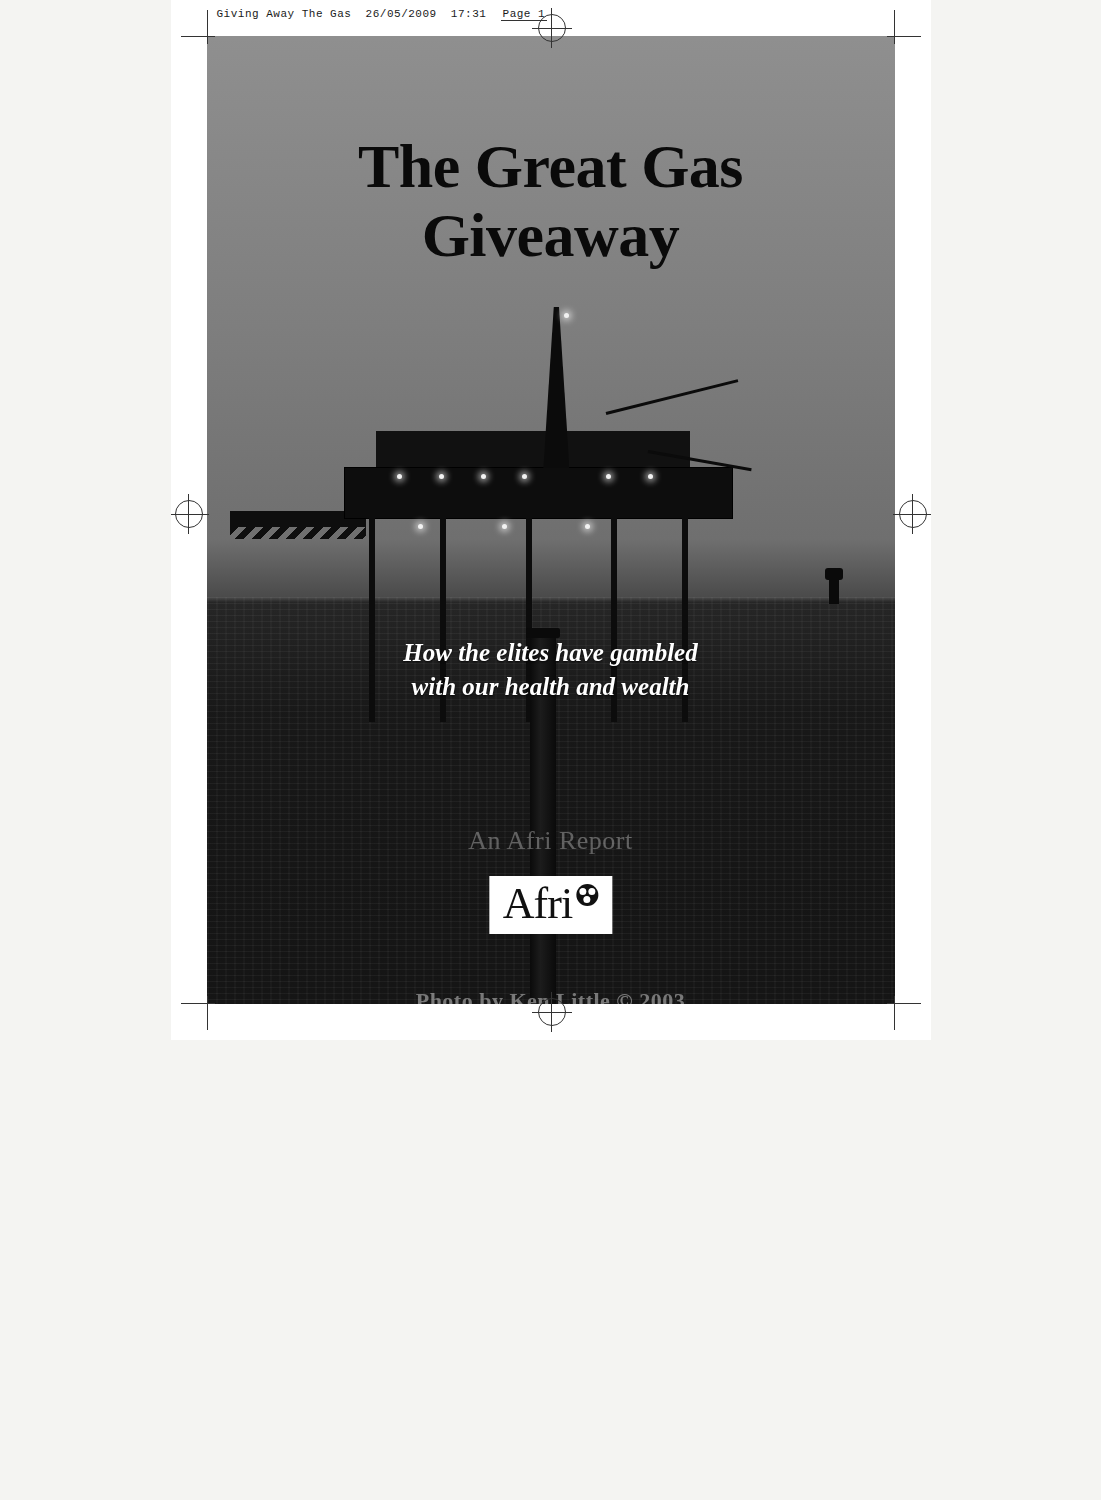Giving Away The Gas 26/05/2009 17:31 Page 1
The Great Gas Giveaway
How the elites have gambled
with our health and wealth
An Afri Report
Afri
Photo by Ken Little © 2003
Cover text: The Great Gas Giveaway. How the elites have gambled with our health and wealth. An Afri Report. Afri. Photo by Ken Little, 2003. Printer's slug: Giving Away The Gas, 26/05/2009, 17:31, Page 1.